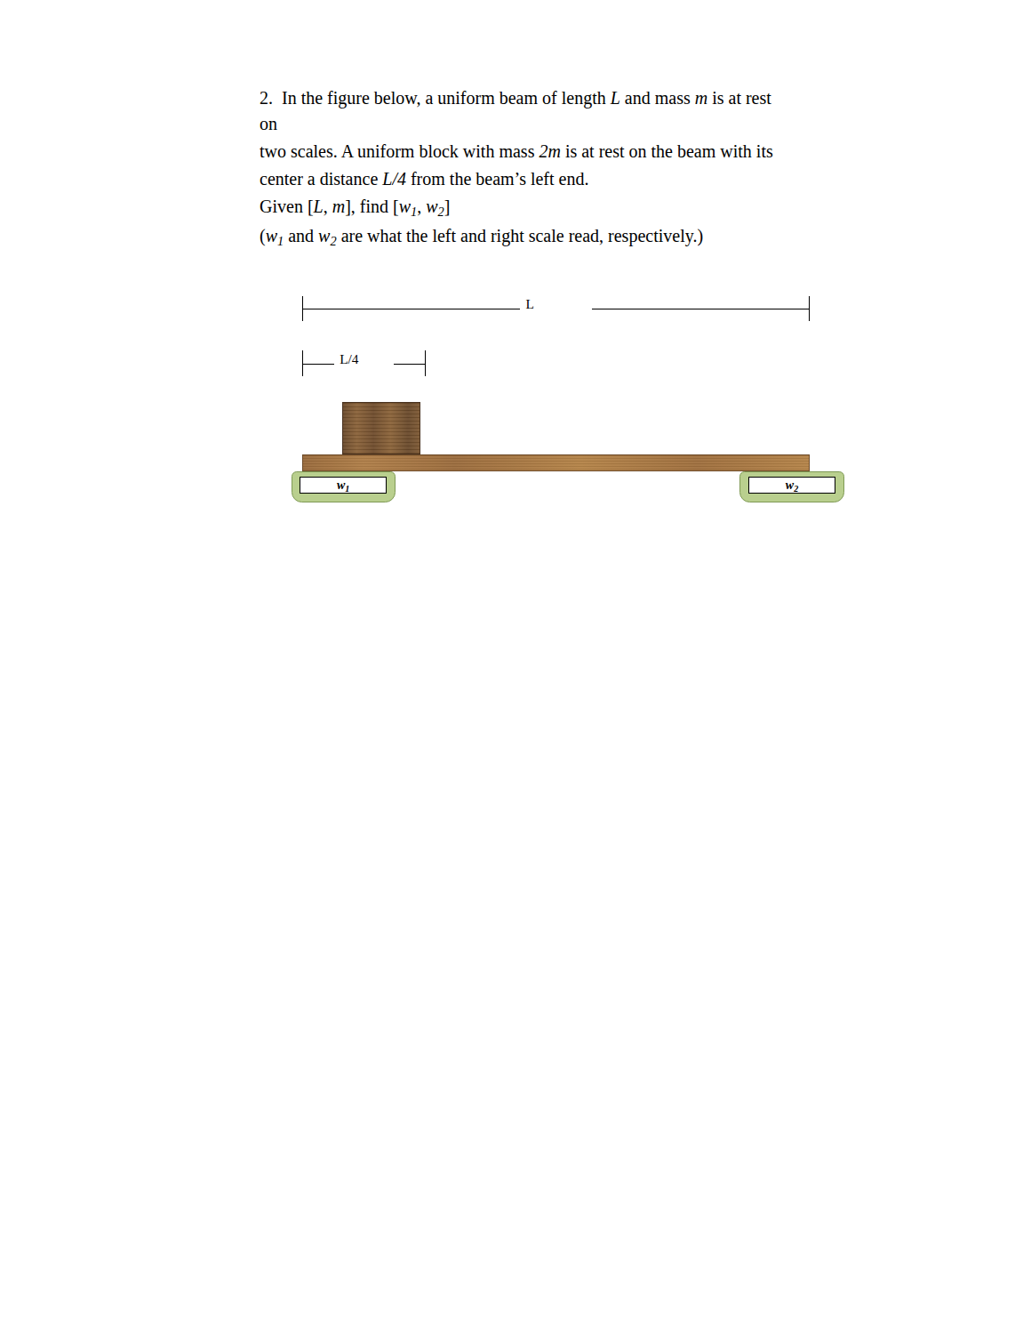2. In the figure below, a uniform beam of length L and mass m is at rest on
two scales. A uniform block with mass 2m is at rest on the beam with its
center a distance L/4 from the beam’s left end.
Given [L, m], find [w1, w2]
(w1 and w2 are what the left and right scale read, respectively.)
L
L/4
w 1
w 2